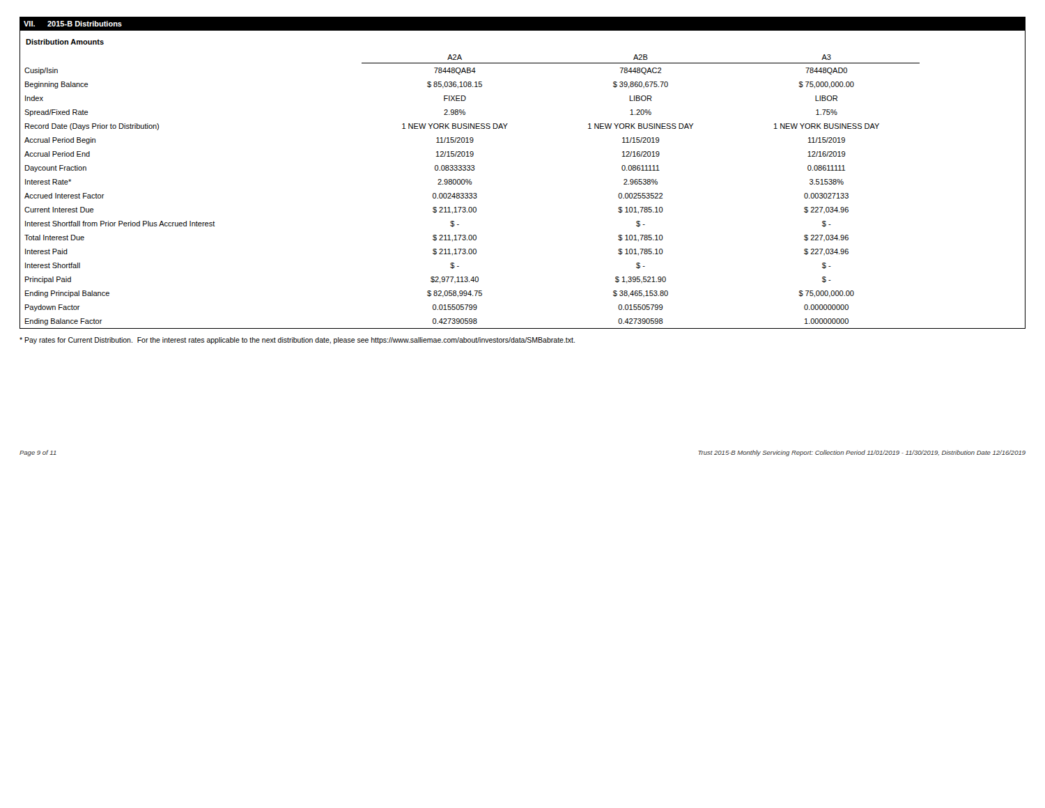VII. 2015-B Distributions
Distribution Amounts
| | A2A | A2B | A3 | |
| Cusip/Isin | 78448QAB4 | 78448QAC2 | 78448QAD0 | |
| Beginning Balance | $ 85,036,108.15 | $ 39,860,675.70 | $ 75,000,000.00 | |
| Index | FIXED | LIBOR | LIBOR | |
| Spread/Fixed Rate | 2.98% | 1.20% | 1.75% | |
| Record Date (Days Prior to Distribution) | 1 NEW YORK BUSINESS DAY | 1 NEW YORK BUSINESS DAY | 1 NEW YORK BUSINESS DAY | |
| Accrual Period Begin | 11/15/2019 | 11/15/2019 | 11/15/2019 | |
| Accrual Period End | 12/15/2019 | 12/16/2019 | 12/16/2019 | |
| Daycount Fraction | 0.08333333 | 0.08611111 | 0.08611111 | |
| Interest Rate* | 2.98000% | 2.96538% | 3.51538% | |
| Accrued Interest Factor | 0.002483333 | 0.002553522 | 0.003027133 | |
| Current Interest Due | $ 211,173.00 | $ 101,785.10 | $ 227,034.96 | |
| Interest Shortfall from Prior Period Plus Accrued Interest | $ - | $ - | $ - | |
| Total Interest Due | $ 211,173.00 | $ 101,785.10 | $ 227,034.96 | |
| Interest Paid | $ 211,173.00 | $ 101,785.10 | $ 227,034.96 | |
| Interest Shortfall | $ - | $ - | $ - | |
| Principal Paid | $2,977,113.40 | $ 1,395,521.90 | $ - | |
| Ending Principal Balance | $ 82,058,994.75 | $ 38,465,153.80 | $ 75,000,000.00 | |
| Paydown Factor | 0.015505799 | 0.015505799 | 0.000000000 | |
| Ending Balance Factor | 0.427390598 | 0.427390598 | 1.000000000 | |
* Pay rates for Current Distribution. For the interest rates applicable to the next distribution date, please see https://www.salliemae.com/about/investors/data/SMBabrate.txt.
Page 9 of 11
Trust 2015-B Monthly Servicing Report: Collection Period 11/01/2019 - 11/30/2019, Distribution Date 12/16/2019